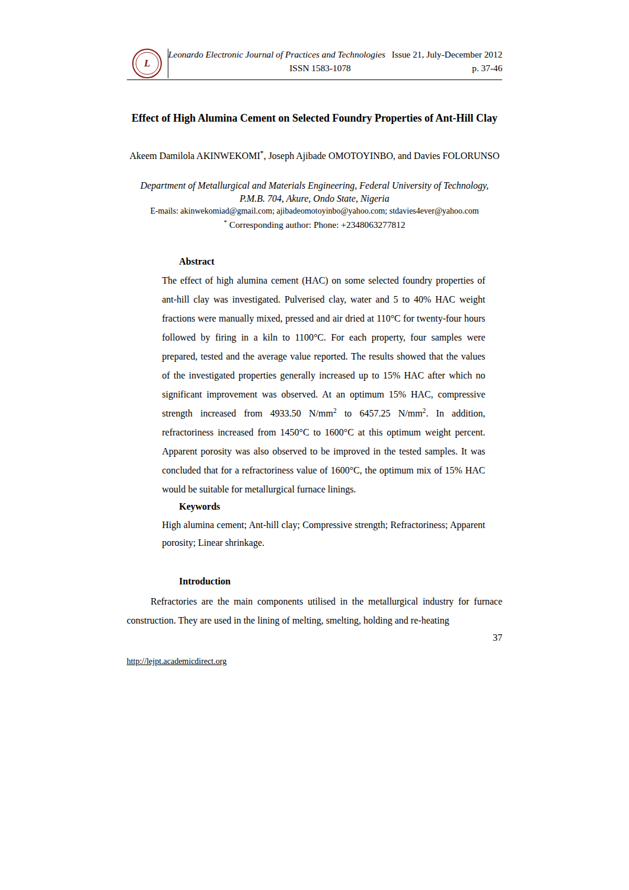| L | Leonardo Electronic Journal of Practices and Technologies Issue 21, July-December 2012 ISSN 1583-1078 p. 37-46 |
Effect of High Alumina Cement on Selected Foundry Properties of Ant-Hill Clay
Akeem Damilola AKINWEKOMI*, Joseph Ajibade OMOTOYINBO, and Davies FOLORUNSO
Department of Metallurgical and Materials Engineering, Federal University of Technology,
P.M.B. 704, Akure, Ondo State, Nigeria
E-mails: akinwekomiad@gmail.com; ajibadeomotoyinbo@yahoo.com; stdavies4ever@yahoo.com
* Corresponding author: Phone: +2348063277812
Abstract
The effect of high alumina cement (HAC) on some selected foundry properties of ant-hill clay was investigated. Pulverised clay, water and 5 to 40% HAC weight fractions were manually mixed, pressed and air dried at 110°C for twenty-four hours followed by firing in a kiln to 1100°C. For each property, four samples were prepared, tested and the average value reported. The results showed that the values of the investigated properties generally increased up to 15% HAC after which no significant improvement was observed. At an optimum 15% HAC, compressive strength increased from 4933.50 N/mm2 to 6457.25 N/mm2. In addition, refractoriness increased from 1450°C to 1600°C at this optimum weight percent. Apparent porosity was also observed to be improved in the tested samples. It was concluded that for a refractoriness value of 1600°C, the optimum mix of 15% HAC would be suitable for metallurgical furnace linings.
Keywords
High alumina cement; Ant-hill clay; Compressive strength; Refractoriness; Apparent porosity; Linear shrinkage.
Introduction
Refractories are the main components utilised in the metallurgical industry for furnace construction. They are used in the lining of melting, smelting, holding and re-heating
37
http://lejpt.academicdirect.org